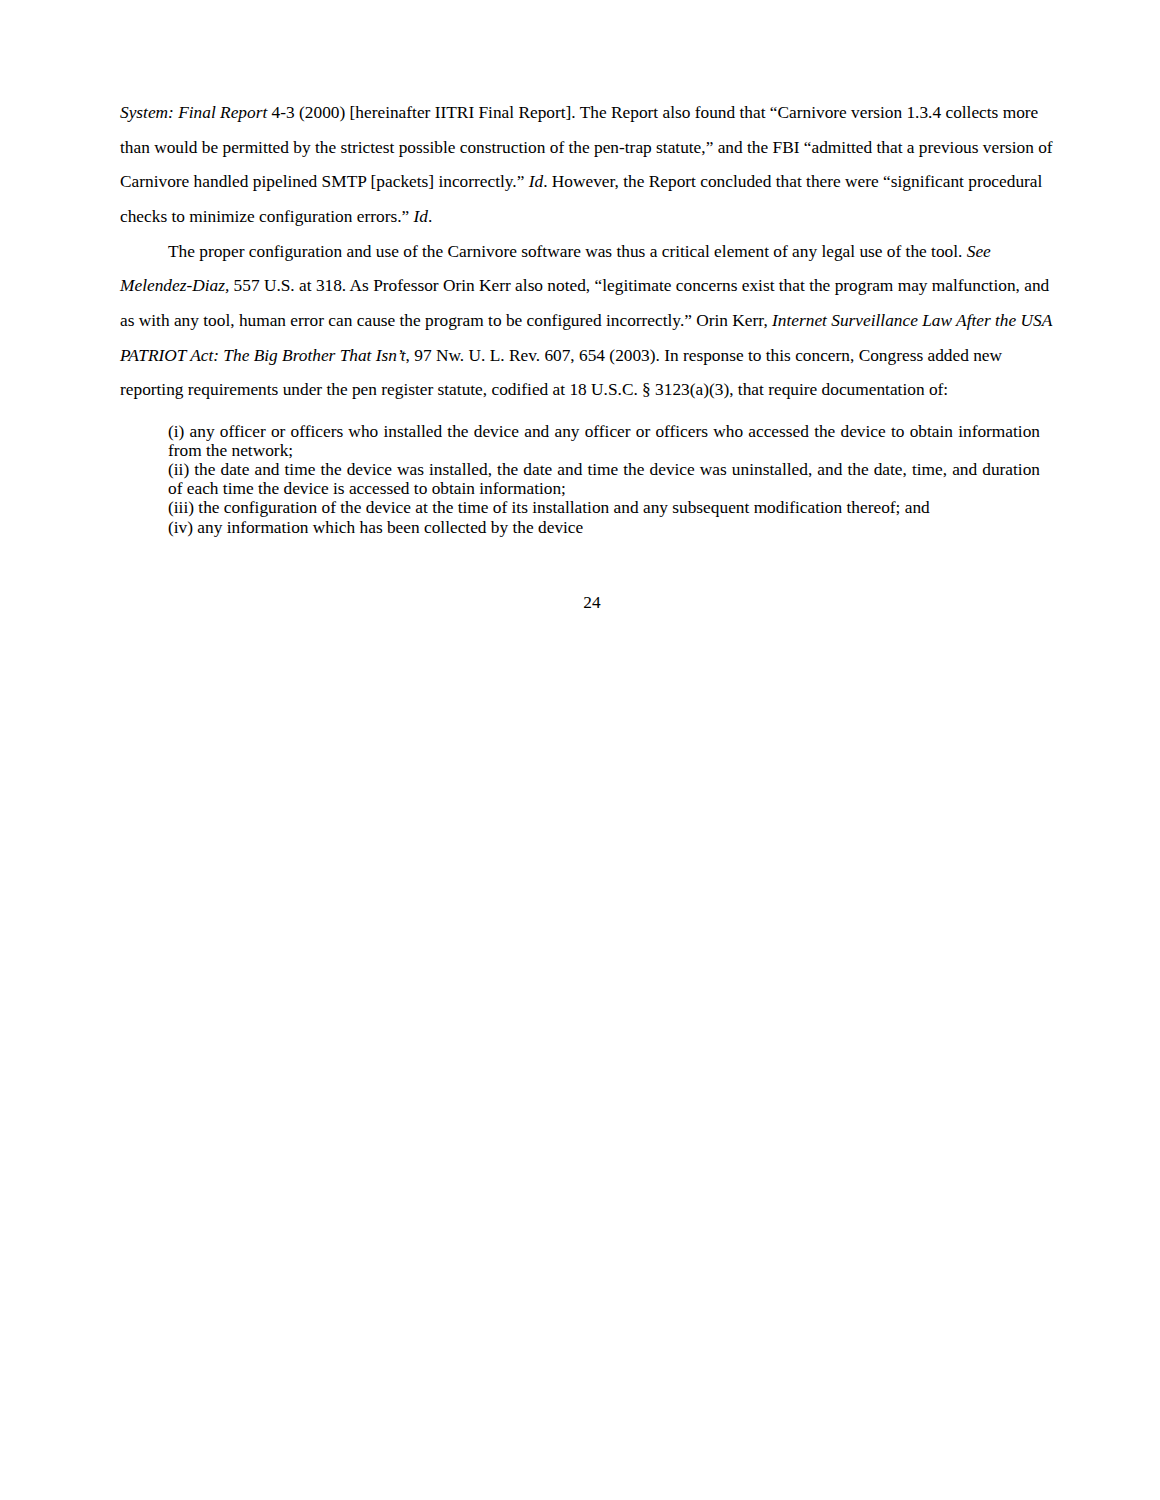System: Final Report 4-3 (2000) [hereinafter IITRI Final Report]. The Report also found that “Carnivore version 1.3.4 collects more than would be permitted by the strictest possible construction of the pen-trap statute,” and the FBI “admitted that a previous version of Carnivore handled pipelined SMTP [packets] incorrectly.” Id. However, the Report concluded that there were “significant procedural checks to minimize configuration errors.” Id.
The proper configuration and use of the Carnivore software was thus a critical element of any legal use of the tool. See Melendez-Diaz, 557 U.S. at 318. As Professor Orin Kerr also noted, “legitimate concerns exist that the program may malfunction, and as with any tool, human error can cause the program to be configured incorrectly.” Orin Kerr, Internet Surveillance Law After the USA PATRIOT Act: The Big Brother That Isn’t, 97 Nw. U. L. Rev. 607, 654 (2003). In response to this concern, Congress added new reporting requirements under the pen register statute, codified at 18 U.S.C. § 3123(a)(3), that require documentation of:
(i) any officer or officers who installed the device and any officer or officers who accessed the device to obtain information from the network;
(ii) the date and time the device was installed, the date and time the device was uninstalled, and the date, time, and duration of each time the device is accessed to obtain information;
(iii) the configuration of the device at the time of its installation and any subsequent modification thereof; and
(iv) any information which has been collected by the device
24